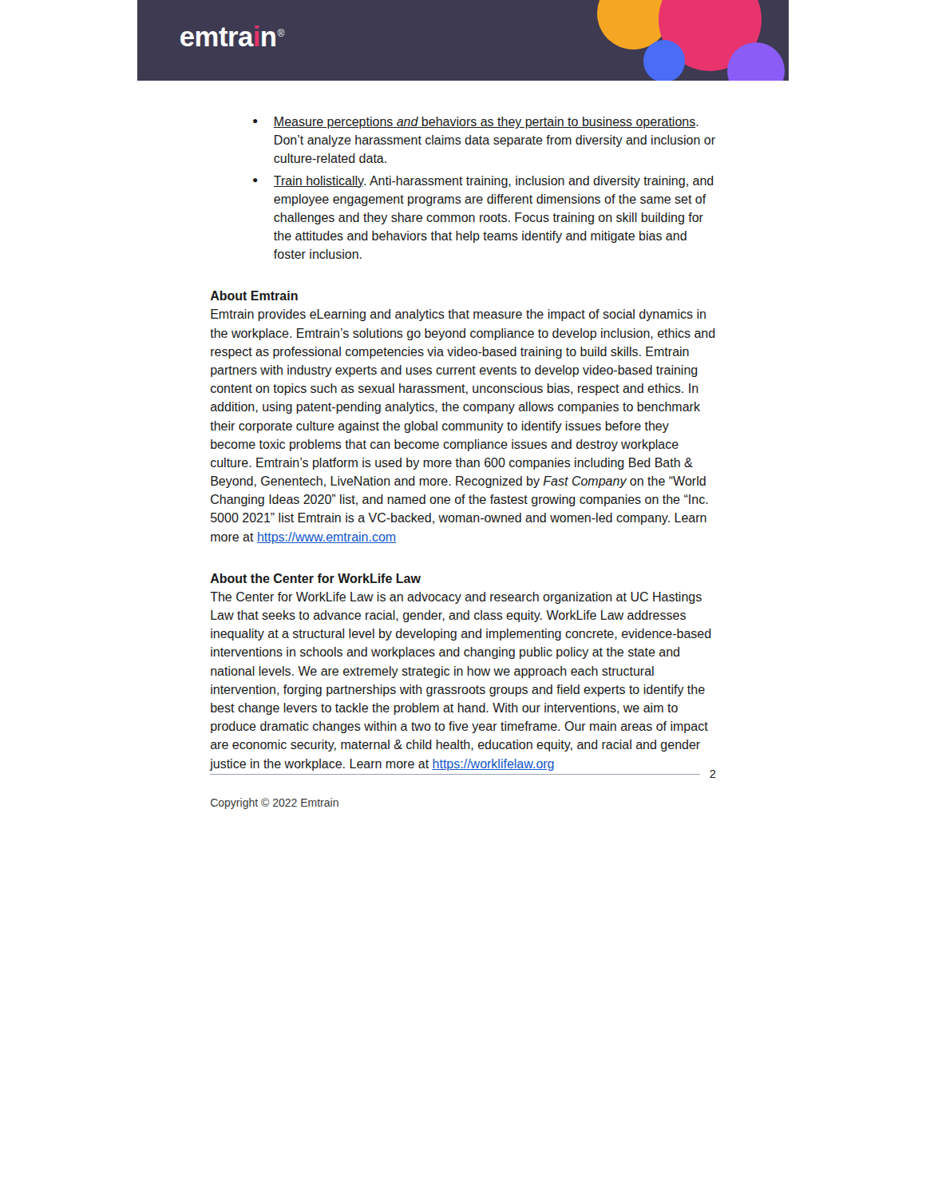emtrain®
Measure perceptions and behaviors as they pertain to business operations. Don’t analyze harassment claims data separate from diversity and inclusion or culture-related data.
Train holistically. Anti-harassment training, inclusion and diversity training, and employee engagement programs are different dimensions of the same set of challenges and they share common roots. Focus training on skill building for the attitudes and behaviors that help teams identify and mitigate bias and foster inclusion.
About Emtrain
Emtrain provides eLearning and analytics that measure the impact of social dynamics in the workplace. Emtrain’s solutions go beyond compliance to develop inclusion, ethics and respect as professional competencies via video-based training to build skills. Emtrain partners with industry experts and uses current events to develop video-based training content on topics such as sexual harassment, unconscious bias, respect and ethics. In addition, using patent-pending analytics, the company allows companies to benchmark their corporate culture against the global community to identify issues before they become toxic problems that can become compliance issues and destroy workplace culture. Emtrain’s platform is used by more than 600 companies including Bed Bath & Beyond, Genentech, LiveNation and more. Recognized by Fast Company on the “World Changing Ideas 2020” list, and named one of the fastest growing companies on the “Inc. 5000 2021” list Emtrain is a VC-backed, woman-owned and women-led company. Learn more at https://www.emtrain.com
About the Center for WorkLife Law
The Center for WorkLife Law is an advocacy and research organization at UC Hastings Law that seeks to advance racial, gender, and class equity. WorkLife Law addresses inequality at a structural level by developing and implementing concrete, evidence-based interventions in schools and workplaces and changing public policy at the state and national levels. We are extremely strategic in how we approach each structural intervention, forging partnerships with grassroots groups and field experts to identify the best change levers to tackle the problem at hand. With our interventions, we aim to produce dramatic changes within a two to five year timeframe. Our main areas of impact are economic security, maternal & child health, education equity, and racial and gender justice in the workplace. Learn more at https://worklifelaw.org
2
Copyright © 2022 Emtrain